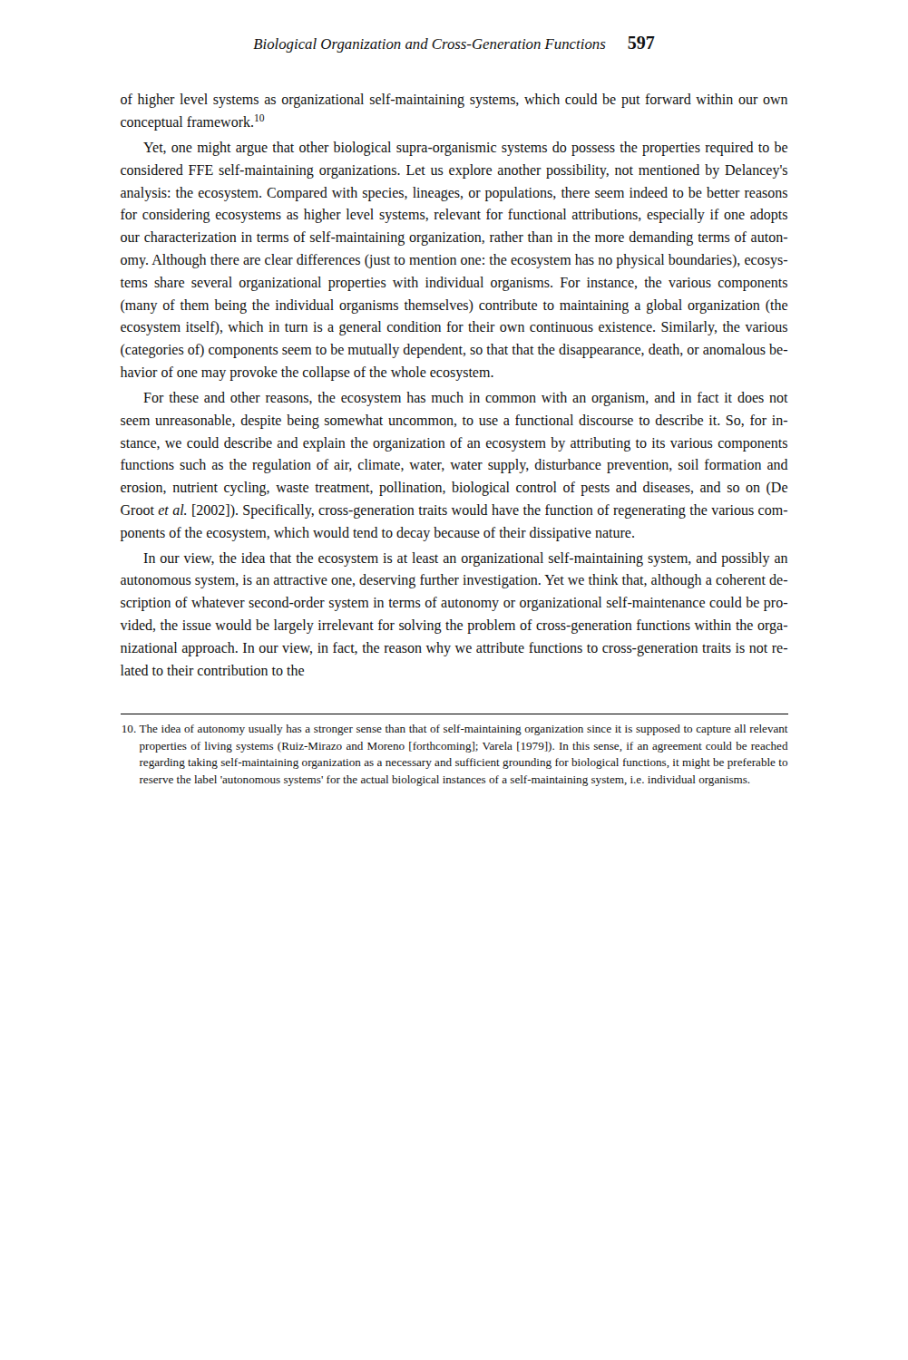Biological Organization and Cross-Generation Functions 597
of higher level systems as organizational self-maintaining systems, which could be put forward within our own conceptual framework.10
Yet, one might argue that other biological supra-organismic systems do possess the properties required to be considered FFE self-maintaining organizations. Let us explore another possibility, not mentioned by Delancey's analysis: the ecosystem. Compared with species, lineages, or populations, there seem indeed to be better reasons for considering ecosystems as higher level systems, relevant for functional attributions, especially if one adopts our characterization in terms of self-maintaining organization, rather than in the more demanding terms of autonomy. Although there are clear differences (just to mention one: the ecosystem has no physical boundaries), ecosystems share several organizational properties with individual organisms. For instance, the various components (many of them being the individual organisms themselves) contribute to maintaining a global organization (the ecosystem itself), which in turn is a general condition for their own continuous existence. Similarly, the various (categories of) components seem to be mutually dependent, so that that the disappearance, death, or anomalous behavior of one may provoke the collapse of the whole ecosystem.
For these and other reasons, the ecosystem has much in common with an organism, and in fact it does not seem unreasonable, despite being somewhat uncommon, to use a functional discourse to describe it. So, for instance, we could describe and explain the organization of an ecosystem by attributing to its various components functions such as the regulation of air, climate, water, water supply, disturbance prevention, soil formation and erosion, nutrient cycling, waste treatment, pollination, biological control of pests and diseases, and so on (De Groot et al. [2002]). Specifically, cross-generation traits would have the function of regenerating the various components of the ecosystem, which would tend to decay because of their dissipative nature.
In our view, the idea that the ecosystem is at least an organizational self-maintaining system, and possibly an autonomous system, is an attractive one, deserving further investigation. Yet we think that, although a coherent description of whatever second-order system in terms of autonomy or organizational self-maintenance could be provided, the issue would be largely irrelevant for solving the problem of cross-generation functions within the organizational approach. In our view, in fact, the reason why we attribute functions to cross-generation traits is not related to their contribution to the
The idea of autonomy usually has a stronger sense than that of self-maintaining organization since it is supposed to capture all relevant properties of living systems (Ruiz-Mirazo and Moreno [forthcoming]; Varela [1979]). In this sense, if an agreement could be reached regarding taking self-maintaining organization as a necessary and sufficient grounding for biological functions, it might be preferable to reserve the label 'autonomous systems' for the actual biological instances of a self-maintaining system, i.e. individual organisms.